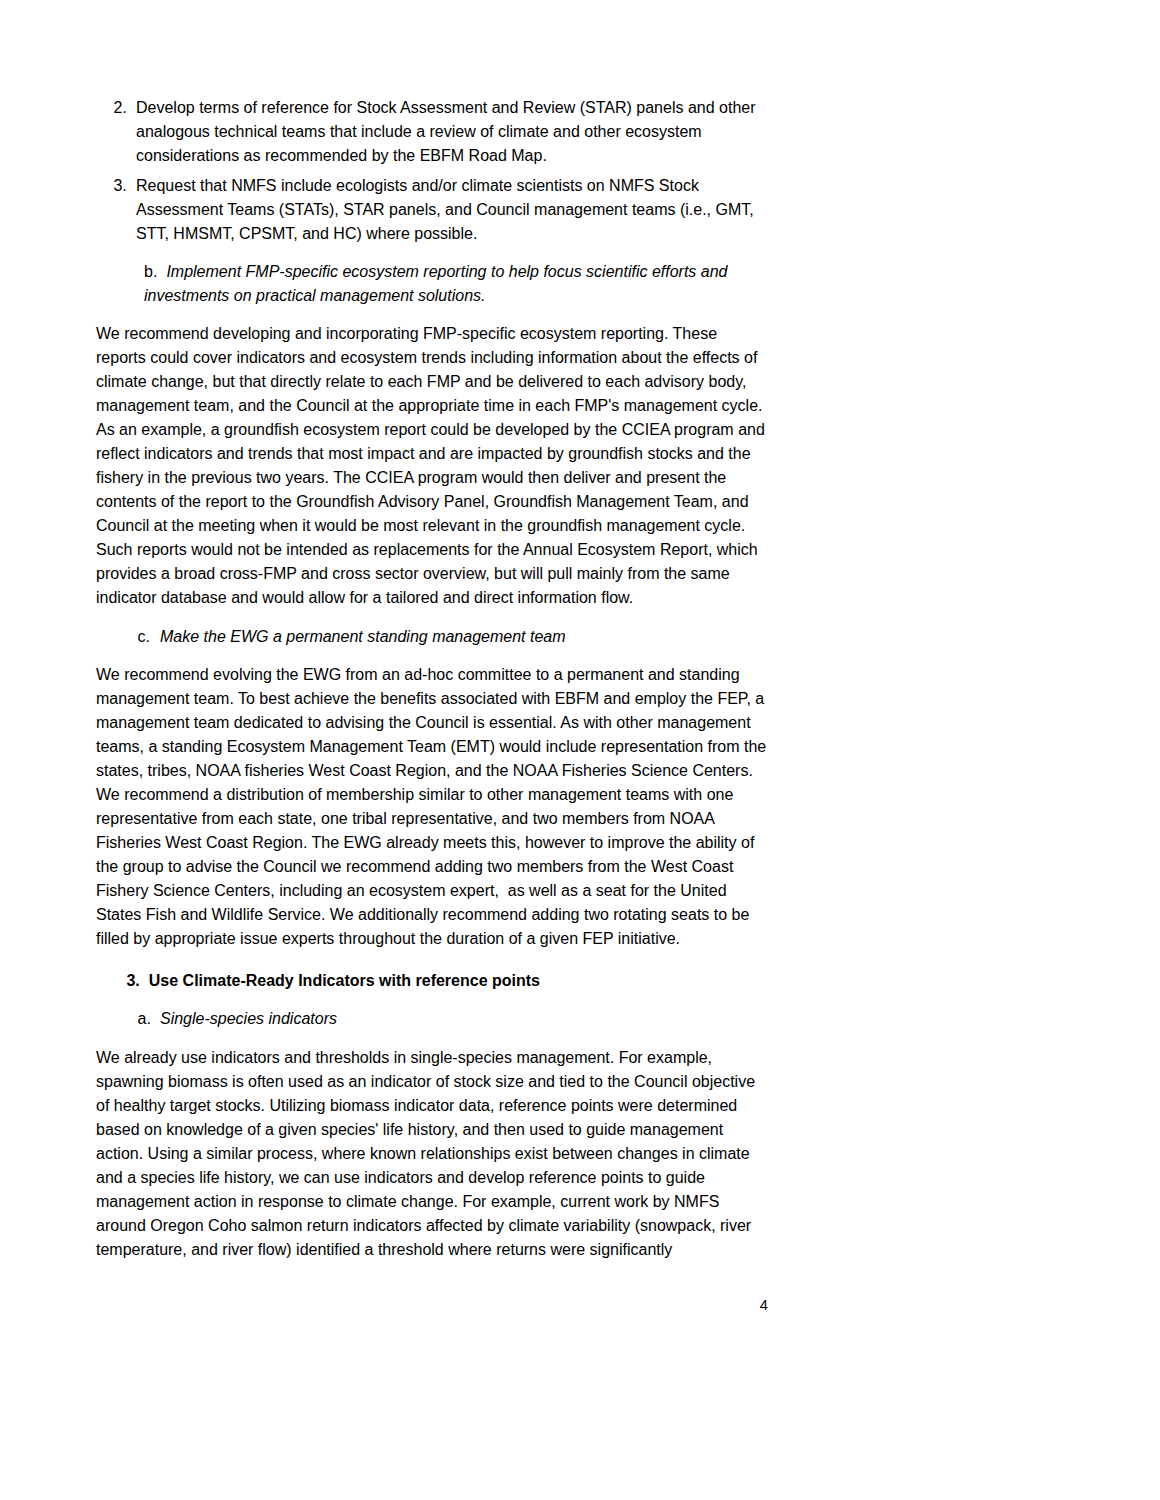Develop terms of reference for Stock Assessment and Review (STAR) panels and other analogous technical teams that include a review of climate and other ecosystem considerations as recommended by the EBFM Road Map.
Request that NMFS include ecologists and/or climate scientists on NMFS Stock Assessment Teams (STATs), STAR panels, and Council management teams (i.e., GMT, STT, HMSMT, CPSMT, and HC) where possible.
b. Implement FMP-specific ecosystem reporting to help focus scientific efforts and investments on practical management solutions.
We recommend developing and incorporating FMP-specific ecosystem reporting. These reports could cover indicators and ecosystem trends including information about the effects of climate change, but that directly relate to each FMP and be delivered to each advisory body, management team, and the Council at the appropriate time in each FMP's management cycle. As an example, a groundfish ecosystem report could be developed by the CCIEA program and reflect indicators and trends that most impact and are impacted by groundfish stocks and the fishery in the previous two years. The CCIEA program would then deliver and present the contents of the report to the Groundfish Advisory Panel, Groundfish Management Team, and Council at the meeting when it would be most relevant in the groundfish management cycle. Such reports would not be intended as replacements for the Annual Ecosystem Report, which provides a broad cross-FMP and cross sector overview, but will pull mainly from the same indicator database and would allow for a tailored and direct information flow.
c. Make the EWG a permanent standing management team
We recommend evolving the EWG from an ad-hoc committee to a permanent and standing management team. To best achieve the benefits associated with EBFM and employ the FEP, a management team dedicated to advising the Council is essential. As with other management teams, a standing Ecosystem Management Team (EMT) would include representation from the states, tribes, NOAA fisheries West Coast Region, and the NOAA Fisheries Science Centers. We recommend a distribution of membership similar to other management teams with one representative from each state, one tribal representative, and two members from NOAA Fisheries West Coast Region. The EWG already meets this, however to improve the ability of the group to advise the Council we recommend adding two members from the West Coast Fishery Science Centers, including an ecosystem expert, as well as a seat for the United States Fish and Wildlife Service. We additionally recommend adding two rotating seats to be filled by appropriate issue experts throughout the duration of a given FEP initiative.
3. Use Climate-Ready Indicators with reference points
a. Single-species indicators
We already use indicators and thresholds in single-species management. For example, spawning biomass is often used as an indicator of stock size and tied to the Council objective of healthy target stocks. Utilizing biomass indicator data, reference points were determined based on knowledge of a given species' life history, and then used to guide management action. Using a similar process, where known relationships exist between changes in climate and a species life history, we can use indicators and develop reference points to guide management action in response to climate change. For example, current work by NMFS around Oregon Coho salmon return indicators affected by climate variability (snowpack, river temperature, and river flow) identified a threshold where returns were significantly
4